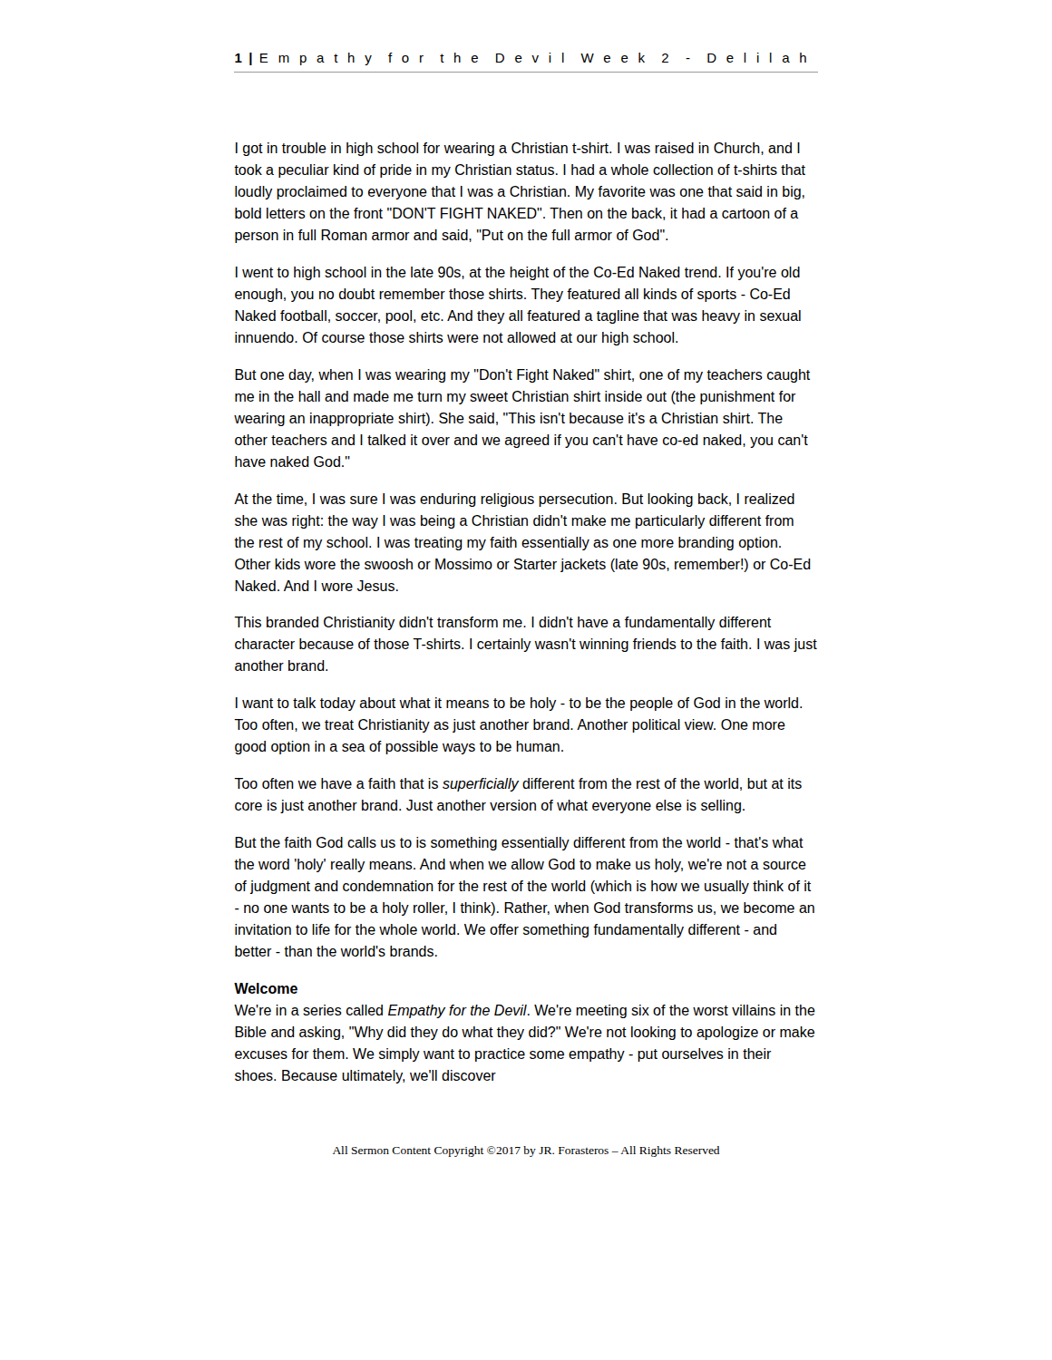1 | E m p a t h y f o r t h e D e v i l W e e k 2 - D e l i l a h
I got in trouble in high school for wearing a Christian t-shirt. I was raised in Church, and I took a peculiar kind of pride in my Christian status. I had a whole collection of t-shirts that loudly proclaimed to everyone that I was a Christian. My favorite was one that said in big, bold letters on the front "DON'T FIGHT NAKED". Then on the back, it had a cartoon of a person in full Roman armor and said, "Put on the full armor of God".
I went to high school in the late 90s, at the height of the Co-Ed Naked trend. If you're old enough, you no doubt remember those shirts. They featured all kinds of sports - Co-Ed Naked football, soccer, pool, etc. And they all featured a tagline that was heavy in sexual innuendo. Of course those shirts were not allowed at our high school.
But one day, when I was wearing my "Don't Fight Naked" shirt, one of my teachers caught me in the hall and made me turn my sweet Christian shirt inside out (the punishment for wearing an inappropriate shirt). She said, "This isn't because it's a Christian shirt. The other teachers and I talked it over and we agreed if you can't have co-ed naked, you can't have naked God."
At the time, I was sure I was enduring religious persecution. But looking back, I realized she was right: the way I was being a Christian didn't make me particularly different from the rest of my school. I was treating my faith essentially as one more branding option. Other kids wore the swoosh or Mossimo or Starter jackets (late 90s, remember!) or Co-Ed Naked. And I wore Jesus.
This branded Christianity didn't transform me. I didn't have a fundamentally different character because of those T-shirts. I certainly wasn't winning friends to the faith. I was just another brand.
I want to talk today about what it means to be holy - to be the people of God in the world. Too often, we treat Christianity as just another brand. Another political view. One more good option in a sea of possible ways to be human.
Too often we have a faith that is superficially different from the rest of the world, but at its core is just another brand. Just another version of what everyone else is selling.
But the faith God calls us to is something essentially different from the world - that's what the word 'holy' really means. And when we allow God to make us holy, we're not a source of judgment and condemnation for the rest of the world (which is how we usually think of it - no one wants to be a holy roller, I think). Rather, when God transforms us, we become an invitation to life for the whole world. We offer something fundamentally different - and better - than the world's brands.
Welcome
We're in a series called Empathy for the Devil. We're meeting six of the worst villains in the Bible and asking, "Why did they do what they did?" We're not looking to apologize or make excuses for them. We simply want to practice some empathy - put ourselves in their shoes. Because ultimately, we'll discover
All Sermon Content Copyright ©2017 by JR. Forasteros – All Rights Reserved